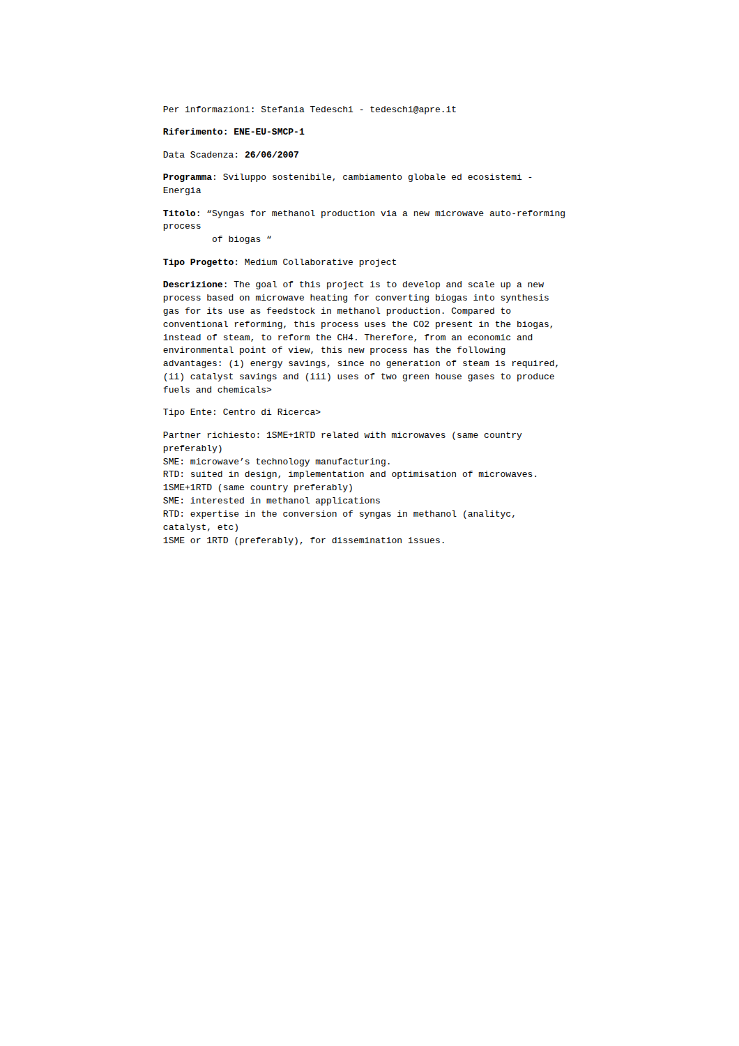Per informazioni: Stefania Tedeschi - tedeschi@apre.it
Riferimento: ENE-EU-SMCP-1
Data Scadenza: 26/06/2007
Programma: Sviluppo sostenibile, cambiamento globale ed ecosistemi - Energia
Titolo: “Syngas for methanol production via a new microwave auto-reforming process of biogas “
Tipo Progetto: Medium Collaborative project
Descrizione: The goal of this project is to develop and scale up a new process based on microwave heating for converting biogas into synthesis gas for its use as feedstock in methanol production. Compared to conventional reforming, this process uses the CO2 present in the biogas, instead of steam, to reform the CH4. Therefore, from an economic and environmental point of view, this new process has the following advantages: (i) energy savings, since no generation of steam is required, (ii) catalyst savings and (iii) uses of two green house gases to produce fuels and chemicals>
Tipo Ente: Centro di Ricerca>
Partner richiesto: 1SME+1RTD related with microwaves (same country preferably) SME: microwave’s technology manufacturing. RTD: suited in design, implementation and optimisation of microwaves. 1SME+1RTD (same country preferably) SME: interested in methanol applications RTD: expertise in the conversion of syngas in methanol (analityc, catalyst, etc) 1SME or 1RTD (preferably), for dissemination issues.